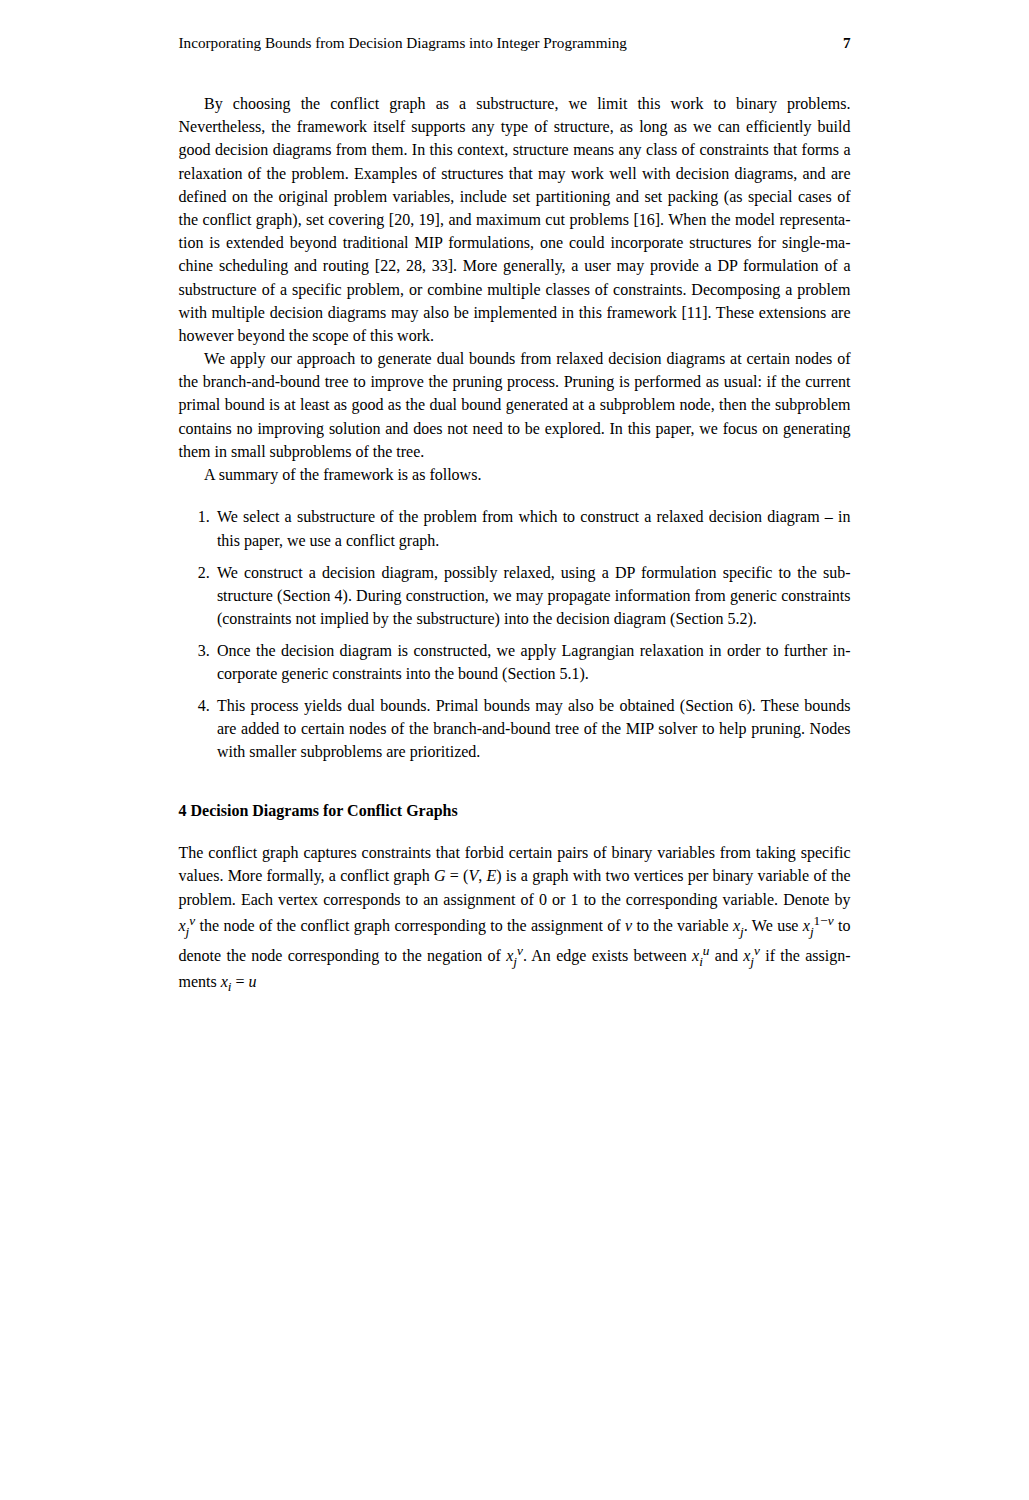Incorporating Bounds from Decision Diagrams into Integer Programming 7
By choosing the conflict graph as a substructure, we limit this work to binary problems. Nevertheless, the framework itself supports any type of structure, as long as we can efficiently build good decision diagrams from them. In this context, structure means any class of constraints that forms a relaxation of the problem. Examples of structures that may work well with decision diagrams, and are defined on the original problem variables, include set partitioning and set packing (as special cases of the conflict graph), set covering [20, 19], and maximum cut problems [16]. When the model representation is extended beyond traditional MIP formulations, one could incorporate structures for single-machine scheduling and routing [22, 28, 33]. More generally, a user may provide a DP formulation of a substructure of a specific problem, or combine multiple classes of constraints. Decomposing a problem with multiple decision diagrams may also be implemented in this framework [11]. These extensions are however beyond the scope of this work.
We apply our approach to generate dual bounds from relaxed decision diagrams at certain nodes of the branch-and-bound tree to improve the pruning process. Pruning is performed as usual: if the current primal bound is at least as good as the dual bound generated at a subproblem node, then the subproblem contains no improving solution and does not need to be explored. In this paper, we focus on generating them in small subproblems of the tree.
A summary of the framework is as follows.
We select a substructure of the problem from which to construct a relaxed decision diagram – in this paper, we use a conflict graph.
We construct a decision diagram, possibly relaxed, using a DP formulation specific to the substructure (Section 4). During construction, we may propagate information from generic constraints (constraints not implied by the substructure) into the decision diagram (Section 5.2).
Once the decision diagram is constructed, we apply Lagrangian relaxation in order to further incorporate generic constraints into the bound (Section 5.1).
This process yields dual bounds. Primal bounds may also be obtained (Section 6). These bounds are added to certain nodes of the branch-and-bound tree of the MIP solver to help pruning. Nodes with smaller subproblems are prioritized.
4 Decision Diagrams for Conflict Graphs
The conflict graph captures constraints that forbid certain pairs of binary variables from taking specific values. More formally, a conflict graph G = (V, E) is a graph with two vertices per binary variable of the problem. Each vertex corresponds to an assignment of 0 or 1 to the corresponding variable. Denote by xjv the node of the conflict graph corresponding to the assignment of v to the variable xj. We use xj1−v to denote the node corresponding to the negation of xjv. An edge exists between xiu and xjv if the assignments xi = u